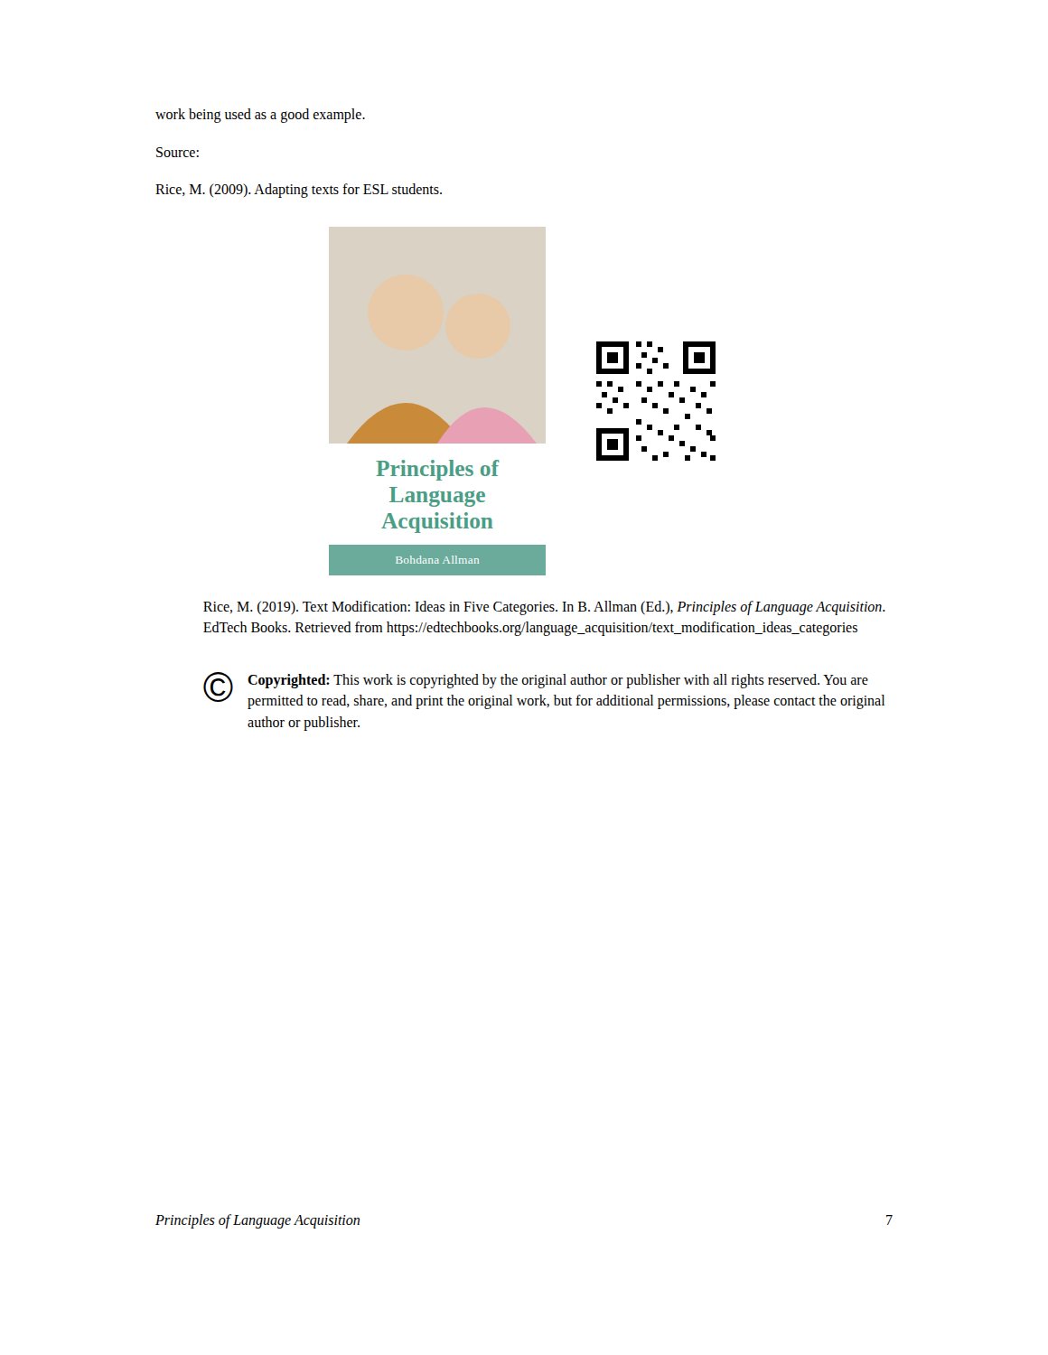work being used as a good example.
Source:
Rice, M. (2009). Adapting texts for ESL students.
Principles of
Language
Acquisition
Bohdana Allman
Rice, M. (2019). Text Modification: Ideas in Five Categories. In B. Allman (Ed.), Principles of Language Acquisition. EdTech Books. Retrieved from https://edtechbooks.org/language_acquisition/text_modification_ideas_categories
©
Copyrighted: This work is copyrighted by the original author or publisher with all rights reserved. You are permitted to read, share, and print the original work, but for additional permissions, please contact the original author or publisher.
Principles of Language Acquisition 7